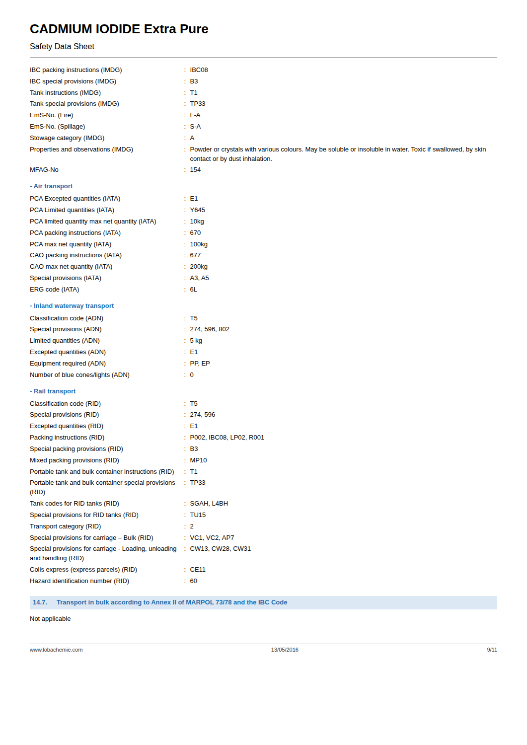CADMIUM IODIDE Extra Pure
Safety Data Sheet
| IBC packing instructions (IMDG) | : | IBC08 |
| IBC special provisions (IMDG) | : | B3 |
| Tank instructions (IMDG) | : | T1 |
| Tank special provisions (IMDG) | : | TP33 |
| EmS-No. (Fire) | : | F-A |
| EmS-No. (Spillage) | : | S-A |
| Stowage category (IMDG) | : | A |
| Properties and observations (IMDG) | : | Powder or crystals with various colours. May be soluble or insoluble in water. Toxic if swallowed, by skin contact or by dust inhalation. |
| MFAG-No | : | 154 |
- Air transport
| PCA Excepted quantities (IATA) | : | E1 |
| PCA Limited quantities (IATA) | : | Y645 |
| PCA limited quantity max net quantity (IATA) | : | 10kg |
| PCA packing instructions (IATA) | : | 670 |
| PCA max net quantity (IATA) | : | 100kg |
| CAO packing instructions (IATA) | : | 677 |
| CAO max net quantity (IATA) | : | 200kg |
| Special provisions (IATA) | : | A3, A5 |
| ERG code (IATA) | : | 6L |
- Inland waterway transport
| Classification code (ADN) | : | T5 |
| Special provisions (ADN) | : | 274, 596, 802 |
| Limited quantities (ADN) | : | 5 kg |
| Excepted quantities (ADN) | : | E1 |
| Equipment required (ADN) | : | PP, EP |
| Number of blue cones/lights (ADN) | : | 0 |
- Rail transport
| Classification code (RID) | : | T5 |
| Special provisions (RID) | : | 274, 596 |
| Excepted quantities (RID) | : | E1 |
| Packing instructions (RID) | : | P002, IBC08, LP02, R001 |
| Special packing provisions (RID) | : | B3 |
| Mixed packing provisions (RID) | : | MP10 |
| Portable tank and bulk container instructions (RID) | : | T1 |
| Portable tank and bulk container special provisions (RID) | : | TP33 |
| Tank codes for RID tanks (RID) | : | SGAH, L4BH |
| Special provisions for RID tanks (RID) | : | TU15 |
| Transport category (RID) | : | 2 |
| Special provisions for carriage – Bulk (RID) | : | VC1, VC2, AP7 |
| Special provisions for carriage - Loading, unloading and handling (RID) | : | CW13, CW28, CW31 |
| Colis express (express parcels) (RID) | : | CE11 |
| Hazard identification number (RID) | : | 60 |
14.7. Transport in bulk according to Annex II of MARPOL 73/78 and the IBC Code
Not applicable
www.lobachemie.com 13/05/2016 9/11